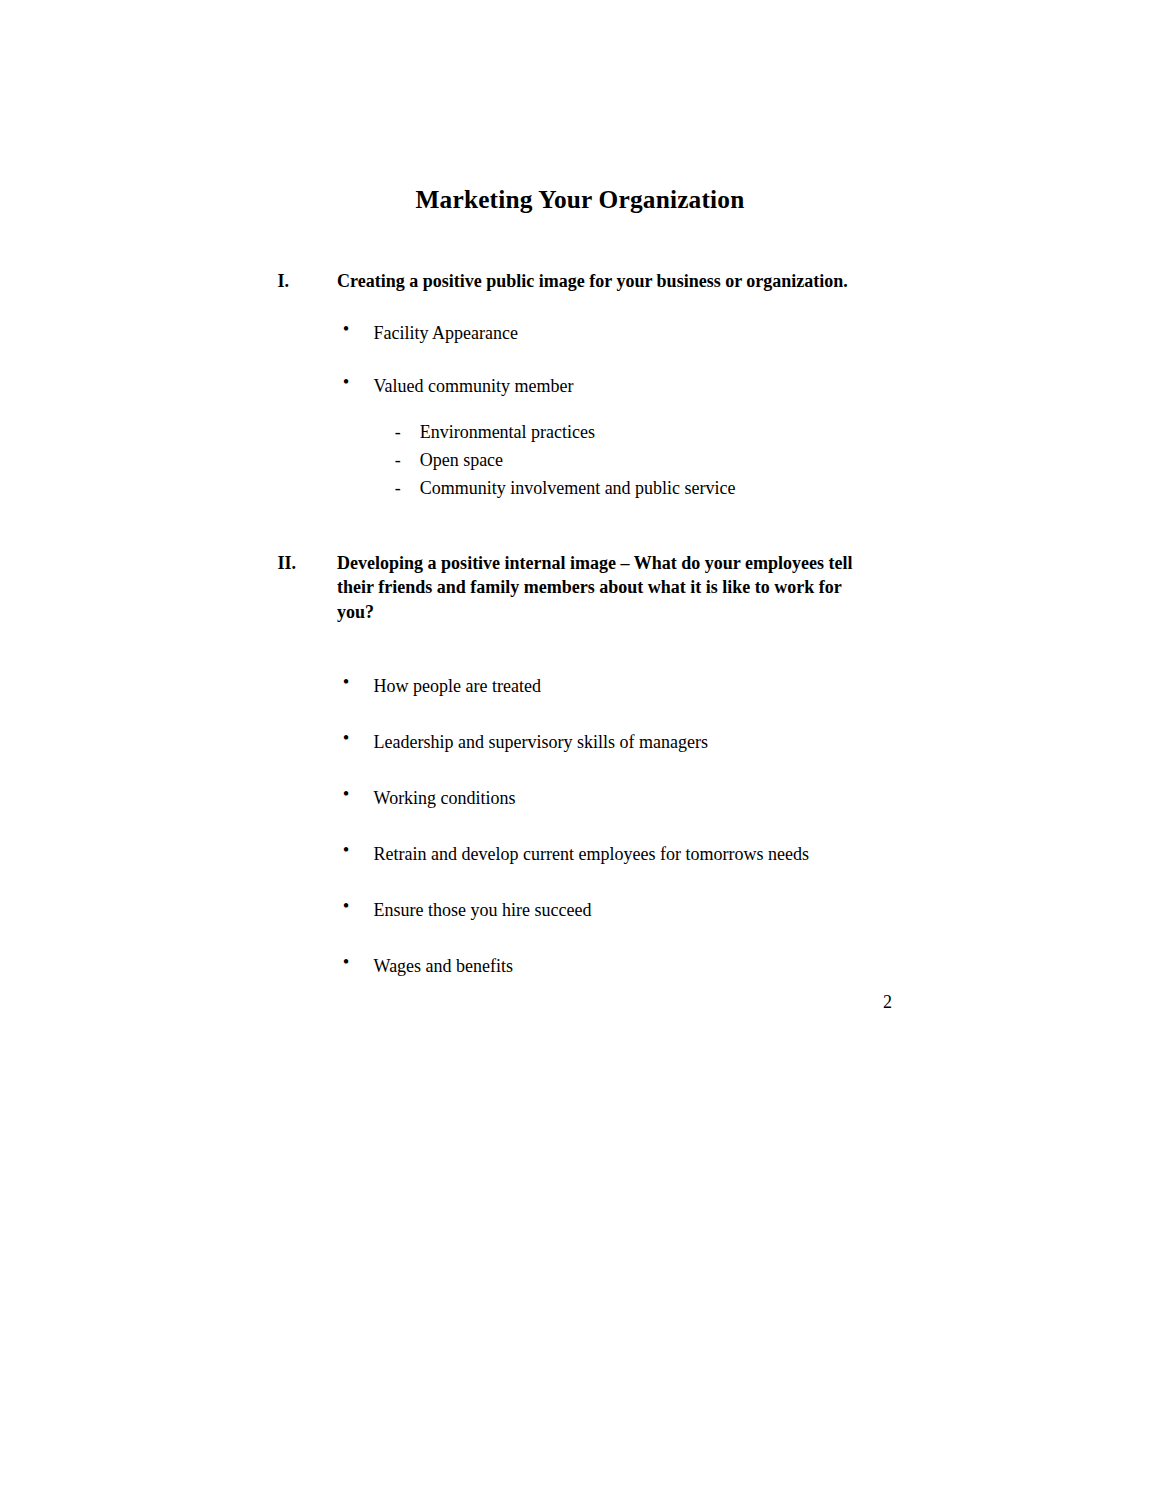Marketing Your Organization
I. Creating a positive public image for your business or organization.
Facility Appearance
Valued community member
Environmental practices
Open space
Community involvement and public service
II. Developing a positive internal image – What do your employees tell their friends and family members about what it is like to work for you?
How people are treated
Leadership and supervisory skills of managers
Working conditions
Retrain and develop current employees for tomorrows needs
Ensure those you hire succeed
Wages and benefits
2